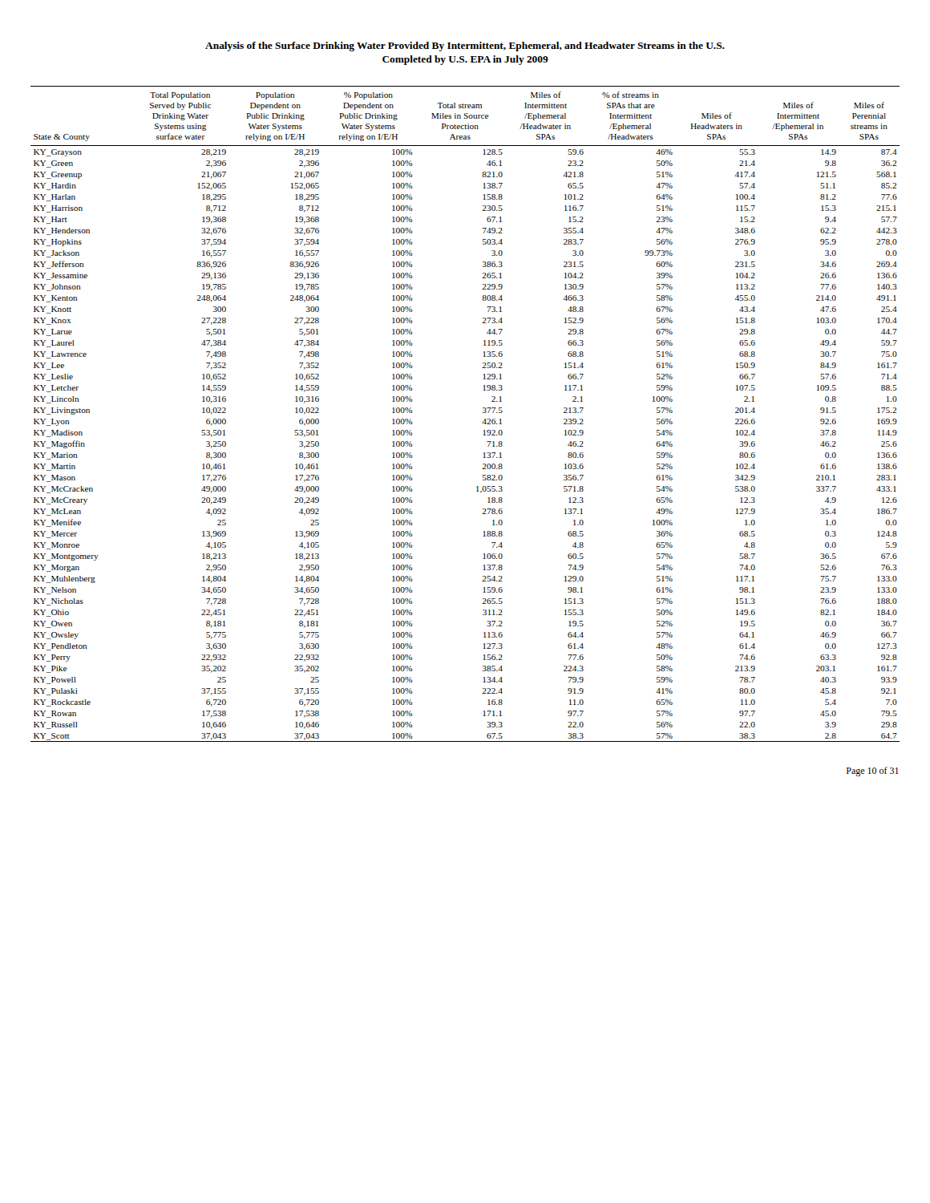Analysis of the Surface Drinking Water Provided By Intermittent, Ephemeral, and Headwater Streams in the U.S.
Completed by U.S. EPA in July 2009
| State & County | Total Population Served by Public Drinking Water Systems using surface water | Population Dependent on Public Drinking Water Systems relying on I/E/H | % Population Dependent on Public Drinking Water Systems relying on I/E/H | Total stream Miles in Source Protection Areas | Miles of Intermittent /Ephemeral /Headwater in SPAs | % of streams in SPAs that are Intermittent /Ephemeral /Headwaters | Miles of Headwaters in SPAs | Miles of Intermittent /Ephemeral in SPAs | Miles of Perennial streams in SPAs |
| --- | --- | --- | --- | --- | --- | --- | --- | --- | --- |
| KY_Grayson | 28,219 | 28,219 | 100% | 128.5 | 59.6 | 46% | 55.3 | 14.9 | 87.4 |
| KY_Green | 2,396 | 2,396 | 100% | 46.1 | 23.2 | 50% | 21.4 | 9.8 | 36.2 |
| KY_Greenup | 21,067 | 21,067 | 100% | 821.0 | 421.8 | 51% | 417.4 | 121.5 | 568.1 |
| KY_Hardin | 152,065 | 152,065 | 100% | 138.7 | 65.5 | 47% | 57.4 | 51.1 | 85.2 |
| KY_Harlan | 18,295 | 18,295 | 100% | 158.8 | 101.2 | 64% | 100.4 | 81.2 | 77.6 |
| KY_Harrison | 8,712 | 8,712 | 100% | 230.5 | 116.7 | 51% | 115.7 | 15.3 | 215.1 |
| KY_Hart | 19,368 | 19,368 | 100% | 67.1 | 15.2 | 23% | 15.2 | 9.4 | 57.7 |
| KY_Henderson | 32,676 | 32,676 | 100% | 749.2 | 355.4 | 47% | 348.6 | 62.2 | 442.3 |
| KY_Hopkins | 37,594 | 37,594 | 100% | 503.4 | 283.7 | 56% | 276.9 | 95.9 | 278.0 |
| KY_Jackson | 16,557 | 16,557 | 100% | 3.0 | 3.0 | 99.73% | 3.0 | 3.0 | 0.0 |
| KY_Jefferson | 836,926 | 836,926 | 100% | 386.3 | 231.5 | 60% | 231.5 | 34.6 | 269.4 |
| KY_Jessamine | 29,136 | 29,136 | 100% | 265.1 | 104.2 | 39% | 104.2 | 26.6 | 136.6 |
| KY_Johnson | 19,785 | 19,785 | 100% | 229.9 | 130.9 | 57% | 113.2 | 77.6 | 140.3 |
| KY_Kenton | 248,064 | 248,064 | 100% | 808.4 | 466.3 | 58% | 455.0 | 214.0 | 491.1 |
| KY_Knott | 300 | 300 | 100% | 73.1 | 48.8 | 67% | 43.4 | 47.6 | 25.4 |
| KY_Knox | 27,228 | 27,228 | 100% | 273.4 | 152.9 | 56% | 151.8 | 103.0 | 170.4 |
| KY_Larue | 5,501 | 5,501 | 100% | 44.7 | 29.8 | 67% | 29.8 | 0.0 | 44.7 |
| KY_Laurel | 47,384 | 47,384 | 100% | 119.5 | 66.3 | 56% | 65.6 | 49.4 | 59.7 |
| KY_Lawrence | 7,498 | 7,498 | 100% | 135.6 | 68.8 | 51% | 68.8 | 30.7 | 75.0 |
| KY_Lee | 7,352 | 7,352 | 100% | 250.2 | 151.4 | 61% | 150.9 | 84.9 | 161.7 |
| KY_Leslie | 10,652 | 10,652 | 100% | 129.1 | 66.7 | 52% | 66.7 | 57.6 | 71.4 |
| KY_Letcher | 14,559 | 14,559 | 100% | 198.3 | 117.1 | 59% | 107.5 | 109.5 | 88.5 |
| KY_Lincoln | 10,316 | 10,316 | 100% | 2.1 | 2.1 | 100% | 2.1 | 0.8 | 1.0 |
| KY_Livingston | 10,022 | 10,022 | 100% | 377.5 | 213.7 | 57% | 201.4 | 91.5 | 175.2 |
| KY_Lyon | 6,000 | 6,000 | 100% | 426.1 | 239.2 | 56% | 226.6 | 92.6 | 169.9 |
| KY_Madison | 53,501 | 53,501 | 100% | 192.0 | 102.9 | 54% | 102.4 | 37.8 | 114.9 |
| KY_Magoffin | 3,250 | 3,250 | 100% | 71.8 | 46.2 | 64% | 39.6 | 46.2 | 25.6 |
| KY_Marion | 8,300 | 8,300 | 100% | 137.1 | 80.6 | 59% | 80.6 | 0.0 | 136.6 |
| KY_Martin | 10,461 | 10,461 | 100% | 200.8 | 103.6 | 52% | 102.4 | 61.6 | 138.6 |
| KY_Mason | 17,276 | 17,276 | 100% | 582.0 | 356.7 | 61% | 342.9 | 210.1 | 283.1 |
| KY_McCracken | 49,000 | 49,000 | 100% | 1,055.3 | 571.8 | 54% | 538.0 | 337.7 | 433.1 |
| KY_McCreary | 20,249 | 20,249 | 100% | 18.8 | 12.3 | 65% | 12.3 | 4.9 | 12.6 |
| KY_McLean | 4,092 | 4,092 | 100% | 278.6 | 137.1 | 49% | 127.9 | 35.4 | 186.7 |
| KY_Menifee | 25 | 25 | 100% | 1.0 | 1.0 | 100% | 1.0 | 1.0 | 0.0 |
| KY_Mercer | 13,969 | 13,969 | 100% | 188.8 | 68.5 | 36% | 68.5 | 0.3 | 124.8 |
| KY_Monroe | 4,105 | 4,105 | 100% | 7.4 | 4.8 | 65% | 4.8 | 0.0 | 5.9 |
| KY_Montgomery | 18,213 | 18,213 | 100% | 106.0 | 60.5 | 57% | 58.7 | 36.5 | 67.6 |
| KY_Morgan | 2,950 | 2,950 | 100% | 137.8 | 74.9 | 54% | 74.0 | 52.6 | 76.3 |
| KY_Muhlenberg | 14,804 | 14,804 | 100% | 254.2 | 129.0 | 51% | 117.1 | 75.7 | 133.0 |
| KY_Nelson | 34,650 | 34,650 | 100% | 159.6 | 98.1 | 61% | 98.1 | 23.9 | 133.0 |
| KY_Nicholas | 7,728 | 7,728 | 100% | 265.5 | 151.3 | 57% | 151.3 | 76.6 | 188.0 |
| KY_Ohio | 22,451 | 22,451 | 100% | 311.2 | 155.3 | 50% | 149.6 | 82.1 | 184.0 |
| KY_Owen | 8,181 | 8,181 | 100% | 37.2 | 19.5 | 52% | 19.5 | 0.0 | 36.7 |
| KY_Owsley | 5,775 | 5,775 | 100% | 113.6 | 64.4 | 57% | 64.1 | 46.9 | 66.7 |
| KY_Pendleton | 3,630 | 3,630 | 100% | 127.3 | 61.4 | 48% | 61.4 | 0.0 | 127.3 |
| KY_Perry | 22,932 | 22,932 | 100% | 156.2 | 77.6 | 50% | 74.6 | 63.3 | 92.8 |
| KY_Pike | 35,202 | 35,202 | 100% | 385.4 | 224.3 | 58% | 213.9 | 203.1 | 161.7 |
| KY_Powell | 25 | 25 | 100% | 134.4 | 79.9 | 59% | 78.7 | 40.3 | 93.9 |
| KY_Pulaski | 37,155 | 37,155 | 100% | 222.4 | 91.9 | 41% | 80.0 | 45.8 | 92.1 |
| KY_Rockcastle | 6,720 | 6,720 | 100% | 16.8 | 11.0 | 65% | 11.0 | 5.4 | 7.0 |
| KY_Rowan | 17,538 | 17,538 | 100% | 171.1 | 97.7 | 57% | 97.7 | 45.0 | 79.5 |
| KY_Russell | 10,646 | 10,646 | 100% | 39.3 | 22.0 | 56% | 22.0 | 3.9 | 29.8 |
| KY_Scott | 37,043 | 37,043 | 100% | 67.5 | 38.3 | 57% | 38.3 | 2.8 | 64.7 |
Page 10 of 31